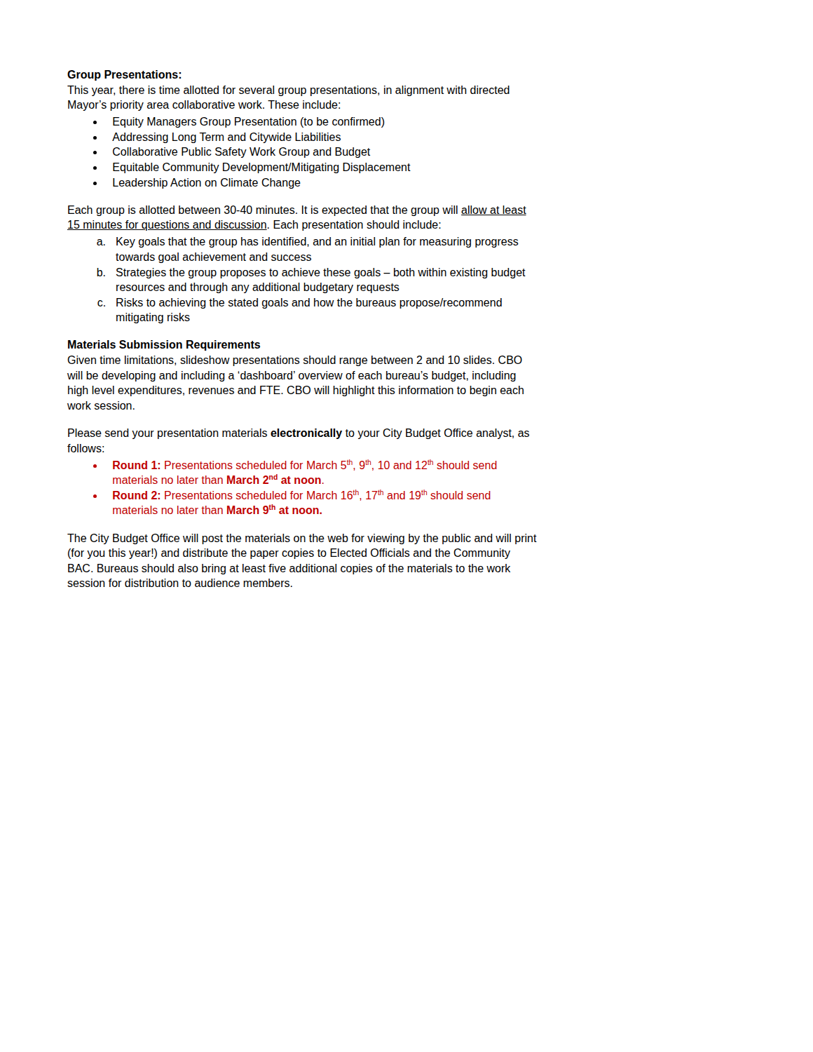Group Presentations:
This year, there is time allotted for several group presentations, in alignment with directed Mayor’s priority area collaborative work. These include:
Equity Managers Group Presentation (to be confirmed)
Addressing Long Term and Citywide Liabilities
Collaborative Public Safety Work Group and Budget
Equitable Community Development/Mitigating Displacement
Leadership Action on Climate Change
Each group is allotted between 30-40 minutes. It is expected that the group will allow at least 15 minutes for questions and discussion. Each presentation should include:
Key goals that the group has identified, and an initial plan for measuring progress towards goal achievement and success
Strategies the group proposes to achieve these goals – both within existing budget resources and through any additional budgetary requests
Risks to achieving the stated goals and how the bureaus propose/recommend mitigating risks
Materials Submission Requirements
Given time limitations, slideshow presentations should range between 2 and 10 slides. CBO will be developing and including a ‘dashboard’ overview of each bureau’s budget, including high level expenditures, revenues and FTE. CBO will highlight this information to begin each work session.
Please send your presentation materials electronically to your City Budget Office analyst, as follows:
Round 1: Presentations scheduled for March 5th, 9th, 10 and 12th should send materials no later than March 2nd at noon.
Round 2: Presentations scheduled for March 16th, 17th and 19th should send materials no later than March 9th at noon.
The City Budget Office will post the materials on the web for viewing by the public and will print (for you this year!) and distribute the paper copies to Elected Officials and the Community BAC. Bureaus should also bring at least five additional copies of the materials to the work session for distribution to audience members.